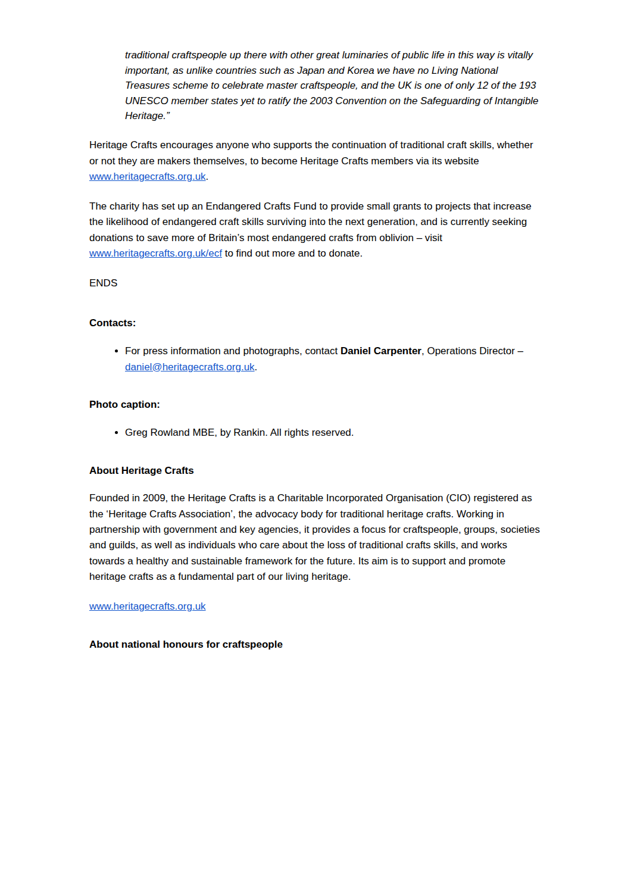traditional craftspeople up there with other great luminaries of public life in this way is vitally important, as unlike countries such as Japan and Korea we have no Living National Treasures scheme to celebrate master craftspeople, and the UK is one of only 12 of the 193 UNESCO member states yet to ratify the 2003 Convention on the Safeguarding of Intangible Heritage.”
Heritage Crafts encourages anyone who supports the continuation of traditional craft skills, whether or not they are makers themselves, to become Heritage Crafts members via its website www.heritagecrafts.org.uk.
The charity has set up an Endangered Crafts Fund to provide small grants to projects that increase the likelihood of endangered craft skills surviving into the next generation, and is currently seeking donations to save more of Britain’s most endangered crafts from oblivion – visit www.heritagecrafts.org.uk/ecf to find out more and to donate.
ENDS
Contacts:
For press information and photographs, contact Daniel Carpenter, Operations Director – daniel@heritagecrafts.org.uk.
Photo caption:
Greg Rowland MBE, by Rankin. All rights reserved.
About Heritage Crafts
Founded in 2009, the Heritage Crafts is a Charitable Incorporated Organisation (CIO) registered as the ‘Heritage Crafts Association’, the advocacy body for traditional heritage crafts. Working in partnership with government and key agencies, it provides a focus for craftspeople, groups, societies and guilds, as well as individuals who care about the loss of traditional crafts skills, and works towards a healthy and sustainable framework for the future. Its aim is to support and promote heritage crafts as a fundamental part of our living heritage.
www.heritagecrafts.org.uk
About national honours for craftspeople